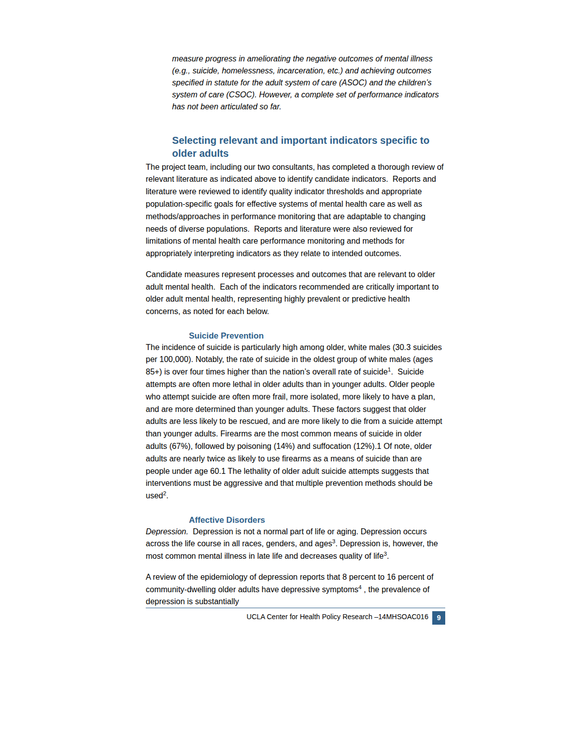measure progress in ameliorating the negative outcomes of mental illness (e.g., suicide, homelessness, incarceration, etc.) and achieving outcomes specified in statute for the adult system of care (ASOC) and the children’s system of care (CSOC). However, a complete set of performance indicators has not been articulated so far.
Selecting relevant and important indicators specific to older adults
The project team, including our two consultants, has completed a thorough review of relevant literature as indicated above to identify candidate indicators. Reports and literature were reviewed to identify quality indicator thresholds and appropriate population-specific goals for effective systems of mental health care as well as methods/approaches in performance monitoring that are adaptable to changing needs of diverse populations. Reports and literature were also reviewed for limitations of mental health care performance monitoring and methods for appropriately interpreting indicators as they relate to intended outcomes.
Candidate measures represent processes and outcomes that are relevant to older adult mental health. Each of the indicators recommended are critically important to older adult mental health, representing highly prevalent or predictive health concerns, as noted for each below.
Suicide Prevention
The incidence of suicide is particularly high among older, white males (30.3 suicides per 100,000). Notably, the rate of suicide in the oldest group of white males (ages 85+) is over four times higher than the nation’s overall rate of suicide1. Suicide attempts are often more lethal in older adults than in younger adults. Older people who attempt suicide are often more frail, more isolated, more likely to have a plan, and are more determined than younger adults. These factors suggest that older adults are less likely to be rescued, and are more likely to die from a suicide attempt than younger adults. Firearms are the most common means of suicide in older adults (67%), followed by poisoning (14%) and suffocation (12%).1 Of note, older adults are nearly twice as likely to use firearms as a means of suicide than are people under age 60.1 The lethality of older adult suicide attempts suggests that interventions must be aggressive and that multiple prevention methods should be used2.
Affective Disorders
Depression. Depression is not a normal part of life or aging. Depression occurs across the life course in all races, genders, and ages3. Depression is, however, the most common mental illness in late life and decreases quality of life3.
A review of the epidemiology of depression reports that 8 percent to 16 percent of community-dwelling older adults have depressive symptoms4 , the prevalence of depression is substantially
UCLA Center for Health Policy Research –14MHSOAC0169